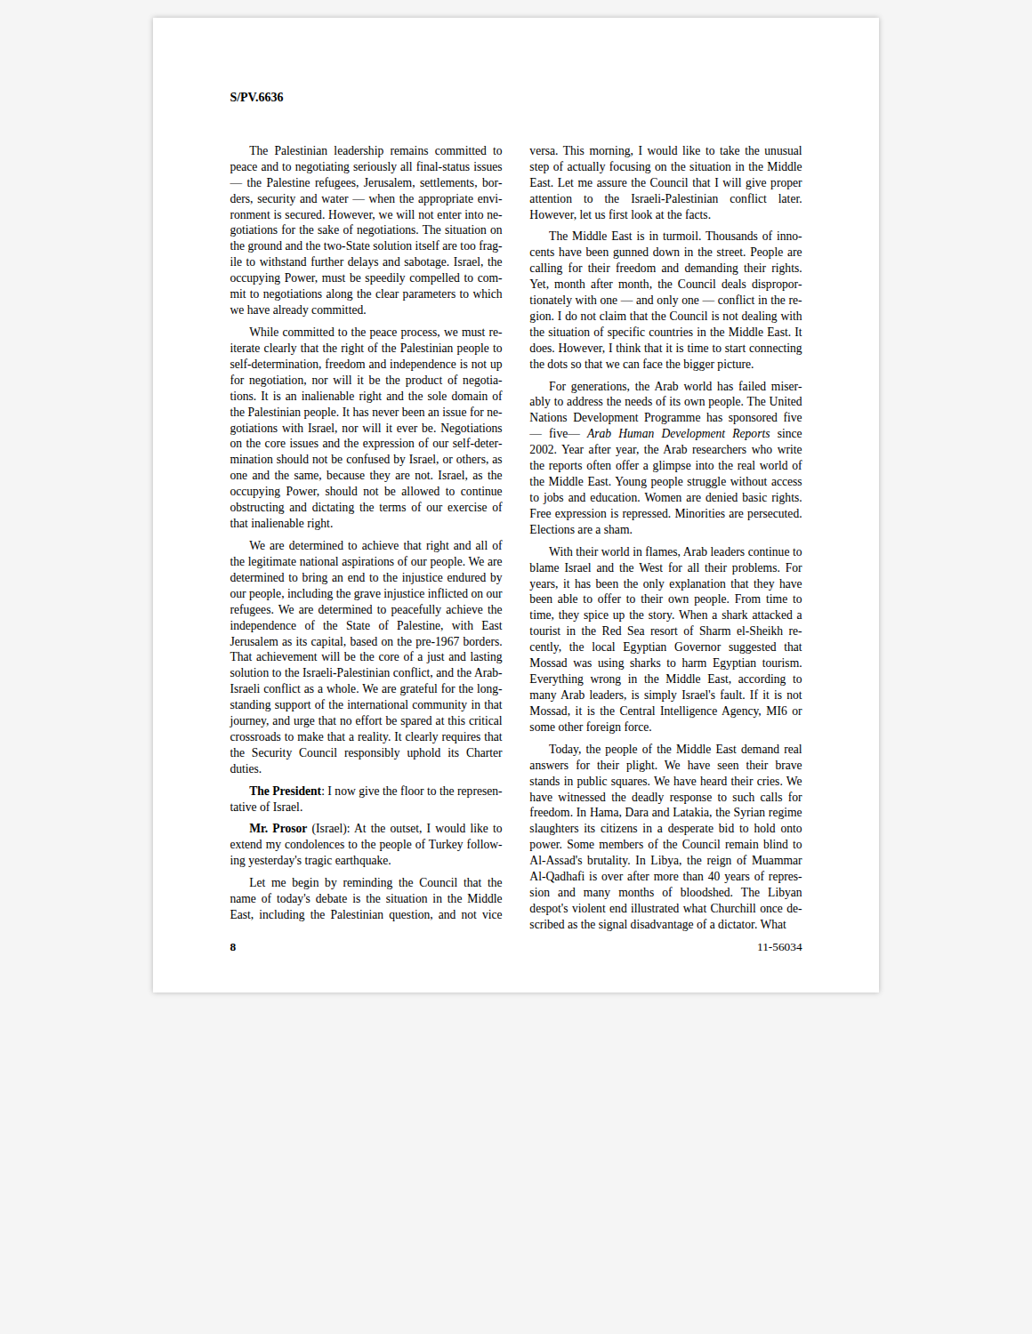S/PV.6636
The Palestinian leadership remains committed to peace and to negotiating seriously all final-status issues — the Palestine refugees, Jerusalem, settlements, borders, security and water — when the appropriate environment is secured. However, we will not enter into negotiations for the sake of negotiations. The situation on the ground and the two-State solution itself are too fragile to withstand further delays and sabotage. Israel, the occupying Power, must be speedily compelled to commit to negotiations along the clear parameters to which we have already committed.
While committed to the peace process, we must reiterate clearly that the right of the Palestinian people to self-determination, freedom and independence is not up for negotiation, nor will it be the product of negotiations. It is an inalienable right and the sole domain of the Palestinian people. It has never been an issue for negotiations with Israel, nor will it ever be. Negotiations on the core issues and the expression of our self-determination should not be confused by Israel, or others, as one and the same, because they are not. Israel, as the occupying Power, should not be allowed to continue obstructing and dictating the terms of our exercise of that inalienable right.
We are determined to achieve that right and all of the legitimate national aspirations of our people. We are determined to bring an end to the injustice endured by our people, including the grave injustice inflicted on our refugees. We are determined to peacefully achieve the independence of the State of Palestine, with East Jerusalem as its capital, based on the pre-1967 borders. That achievement will be the core of a just and lasting solution to the Israeli-Palestinian conflict, and the Arab-Israeli conflict as a whole. We are grateful for the long-standing support of the international community in that journey, and urge that no effort be spared at this critical crossroads to make that a reality. It clearly requires that the Security Council responsibly uphold its Charter duties.
The President: I now give the floor to the representative of Israel.
Mr. Prosor (Israel): At the outset, I would like to extend my condolences to the people of Turkey following yesterday's tragic earthquake.
Let me begin by reminding the Council that the name of today's debate is the situation in the Middle East, including the Palestinian question, and not vice versa. This morning, I would like to take the unusual step of actually focusing on the situation in the Middle East. Let me assure the Council that I will give proper attention to the Israeli-Palestinian conflict later. However, let us first look at the facts.
The Middle East is in turmoil. Thousands of innocents have been gunned down in the street. People are calling for their freedom and demanding their rights. Yet, month after month, the Council deals disproportionately with one — and only one — conflict in the region. I do not claim that the Council is not dealing with the situation of specific countries in the Middle East. It does. However, I think that it is time to start connecting the dots so that we can face the bigger picture.
For generations, the Arab world has failed miserably to address the needs of its own people. The United Nations Development Programme has sponsored five — five— Arab Human Development Reports since 2002. Year after year, the Arab researchers who write the reports often offer a glimpse into the real world of the Middle East. Young people struggle without access to jobs and education. Women are denied basic rights. Free expression is repressed. Minorities are persecuted. Elections are a sham.
With their world in flames, Arab leaders continue to blame Israel and the West for all their problems. For years, it has been the only explanation that they have been able to offer to their own people. From time to time, they spice up the story. When a shark attacked a tourist in the Red Sea resort of Sharm el-Sheikh recently, the local Egyptian Governor suggested that Mossad was using sharks to harm Egyptian tourism. Everything wrong in the Middle East, according to many Arab leaders, is simply Israel's fault. If it is not Mossad, it is the Central Intelligence Agency, MI6 or some other foreign force.
Today, the people of the Middle East demand real answers for their plight. We have seen their brave stands in public squares. We have heard their cries. We have witnessed the deadly response to such calls for freedom. In Hama, Dara and Latakia, the Syrian regime slaughters its citizens in a desperate bid to hold onto power. Some members of the Council remain blind to Al-Assad's brutality. In Libya, the reign of Muammar Al-Qadhafi is over after more than 40 years of repression and many months of bloodshed. The Libyan despot's violent end illustrated what Churchill once described as the signal disadvantage of a dictator. What
8 11-56034